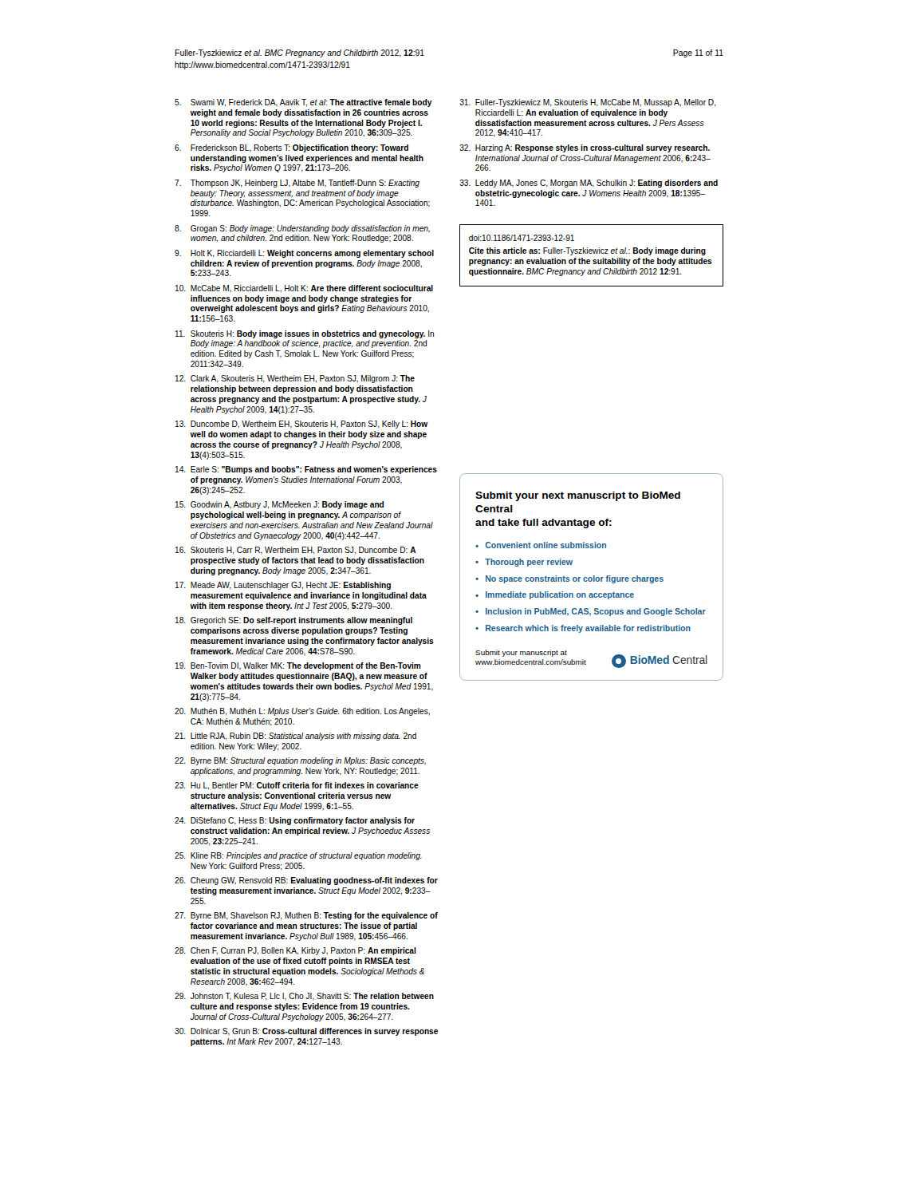Fuller-Tyszkiewicz et al. BMC Pregnancy and Childbirth 2012, 12:91
http://www.biomedcentral.com/1471-2393/12/91
Page 11 of 11
5. Swami W, Frederick DA, Aavik T, et al: The attractive female body weight and female body dissatisfaction in 26 countries across 10 world regions: Results of the International Body Project I. Personality and Social Psychology Bulletin 2010, 36: 309–325.
6. Frederickson BL, Roberts T: Objectification theory: Toward understanding women’s lived experiences and mental health risks. Psychol Women Q 1997, 21: 173–206.
7. Thompson JK, Heinberg LJ, Altabe M, Tantleff-Dunn S: Exacting beauty: Theory, assessment, and treatment of body image disturbance. Washington, DC: American Psychological Association; 1999.
8. Grogan S: Body image: Understanding body dissatisfaction in men, women, and children. 2nd edition. New York: Routledge; 2008.
9. Holt K, Ricciardelli L: Weight concerns among elementary school children: A review of prevention programs. Body Image 2008, 5: 233–243.
10. McCabe M, Ricciardelli L, Holt K: Are there different sociocultural influences on body image and body change strategies for overweight adolescent boys and girls? Eating Behaviours 2010, 11: 156–163.
11. Skouteris H: Body image issues in obstetrics and gynecology. In Body image: A handbook of science, practice, and prevention. 2nd edition. Edited by Cash T, Smolak L. New York: Guilford Press; 2011:342–349.
12. Clark A, Skouteris H, Wertheim EH, Paxton SJ, Milgrom J: The relationship between depression and body dissatisfaction across pregnancy and the postpartum: A prospective study. J Health Psychol 2009, 14(1):27–35.
13. Duncombe D, Wertheim EH, Skouteris H, Paxton SJ, Kelly L: How well do women adapt to changes in their body size and shape across the course of pregnancy? J Health Psychol 2008, 13(4):503–515.
14. Earle S: "Bumps and boobs": Fatness and women's experiences of pregnancy. Women's Studies International Forum 2003, 26(3):245–252.
15. Goodwin A, Astbury J, McMeeken J: Body image and psychological well-being in pregnancy. A comparison of exercisers and non-exercisers. Australian and New Zealand Journal of Obstetrics and Gynaecology 2000, 40(4):442–447.
16. Skouteris H, Carr R, Wertheim EH, Paxton SJ, Duncombe D: A prospective study of factors that lead to body dissatisfaction during pregnancy. Body Image 2005, 2: 347–361.
17. Meade AW, Lautenschlager GJ, Hecht JE: Establishing measurement equivalence and invariance in longitudinal data with item response theory. Int J Test 2005, 5: 279–300.
18. Gregorich SE: Do self-report instruments allow meaningful comparisons across diverse population groups? Testing measurement invariance using the confirmatory factor analysis framework. Medical Care 2006, 44: S78–S90.
19. Ben-Tovim DI, Walker MK: The development of the Ben-Tovim Walker body attitudes questionnaire (BAQ), a new measure of women's attitudes towards their own bodies. Psychol Med 1991, 21(3):775–84.
20. Muthén B, Muthén L: Mplus User's Guide. 6th edition. Los Angeles, CA: Muthén & Muthén; 2010.
21. Little RJA, Rubin DB: Statistical analysis with missing data. 2nd edition. New York: Wiley; 2002.
22. Byrne BM: Structural equation modeling in Mplus: Basic concepts, applications, and programming. New York, NY: Routledge; 2011.
23. Hu L, Bentler PM: Cutoff criteria for fit indexes in covariance structure analysis: Conventional criteria versus new alternatives. Struct Equ Model 1999, 6: 1–55.
24. DiStefano C, Hess B: Using confirmatory factor analysis for construct validation: An empirical review. J Psychoeduc Assess 2005, 23: 225–241.
25. Kline RB: Principles and practice of structural equation modeling. New York: Guilford Press; 2005.
26. Cheung GW, Rensvold RB: Evaluating goodness-of-fit indexes for testing measurement invariance. Struct Equ Model 2002, 9: 233–255.
27. Byrne BM, Shavelson RJ, Muthen B: Testing for the equivalence of factor covariance and mean structures: The issue of partial measurement invariance. Psychol Bull 1989, 105: 456–466.
28. Chen F, Curran PJ, Bollen KA, Kirby J, Paxton P: An empirical evaluation of the use of fixed cutoff points in RMSEA test statistic in structural equation models. Sociological Methods & Research 2008, 36: 462–494.
29. Johnston T, Kulesa P, Llc I, Cho JI, Shavitt S: The relation between culture and response styles: Evidence from 19 countries. Journal of Cross-Cultural Psychology 2005, 36: 264–277.
30. Dolnicar S, Grun B: Cross-cultural differences in survey response patterns. Int Mark Rev 2007, 24: 127–143.
31. Fuller-Tyszkiewicz M, Skouteris H, McCabe M, Mussap A, Mellor D, Ricciardelli L: An evaluation of equivalence in body dissatisfaction measurement across cultures. J Pers Assess 2012, 94: 410–417.
32. Harzing A: Response styles in cross-cultural survey research. International Journal of Cross-Cultural Management 2006, 6: 243–266.
33. Leddy MA, Jones C, Morgan MA, Schulkin J: Eating disorders and obstetric-gynecologic care. J Womens Health 2009, 18: 1395–1401.
doi:10.1186/1471-2393-12-91
Cite this article as: Fuller-Tyszkiewicz et al.: Body image during pregnancy: an evaluation of the suitability of the body attitudes questionnaire. BMC Pregnancy and Childbirth 2012 12:91.
Submit your next manuscript to BioMed Central
and take full advantage of:
Convenient online submission
Thorough peer review
No space constraints or color figure charges
Immediate publication on acceptance
Inclusion in PubMed, CAS, Scopus and Google Scholar
Research which is freely available for redistribution
Submit your manuscript at
www.biomedcentral.com/submit
BioMed Central